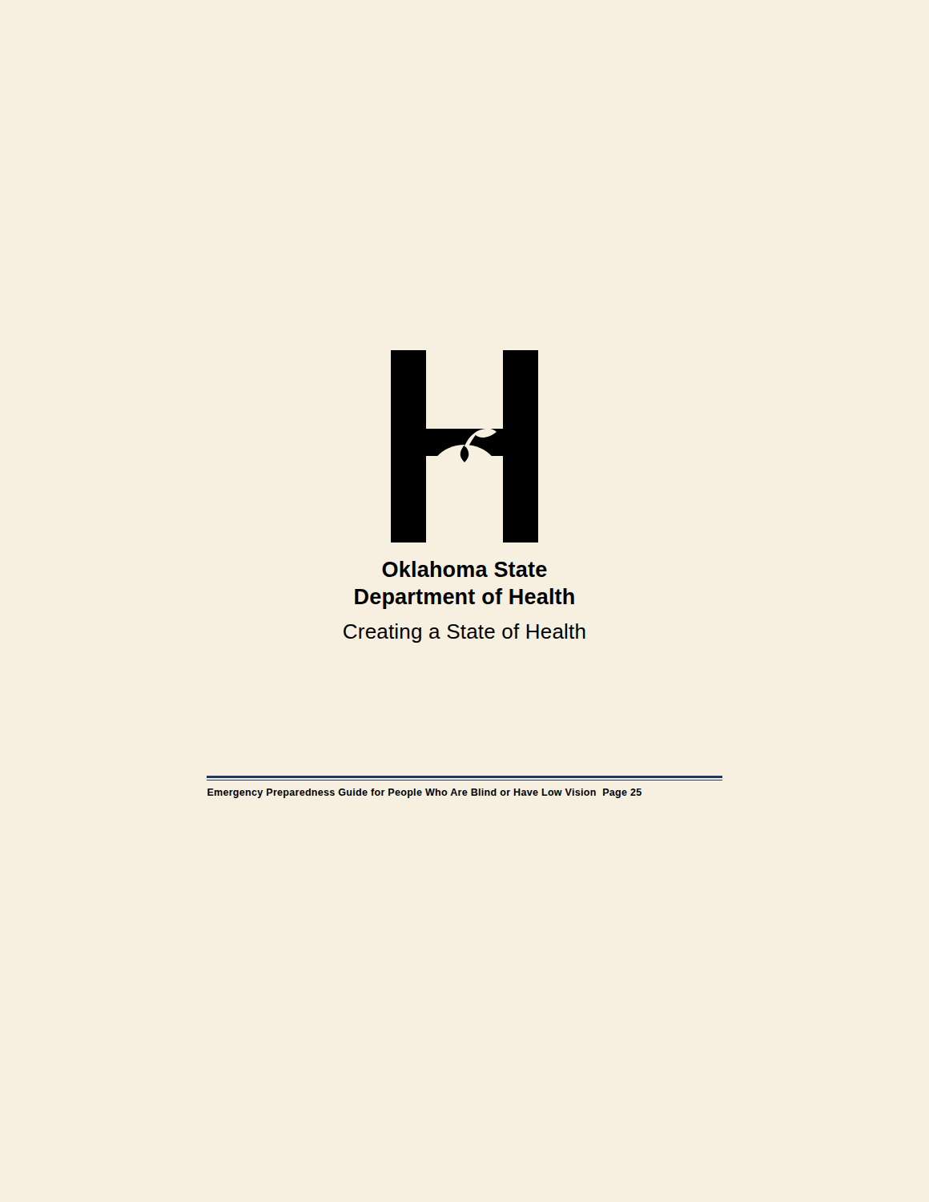Oklahoma State Department of Health
Creating a State of Health
Emergency Preparedness Guide for People Who Are Blind or Have Low Vision Page 25